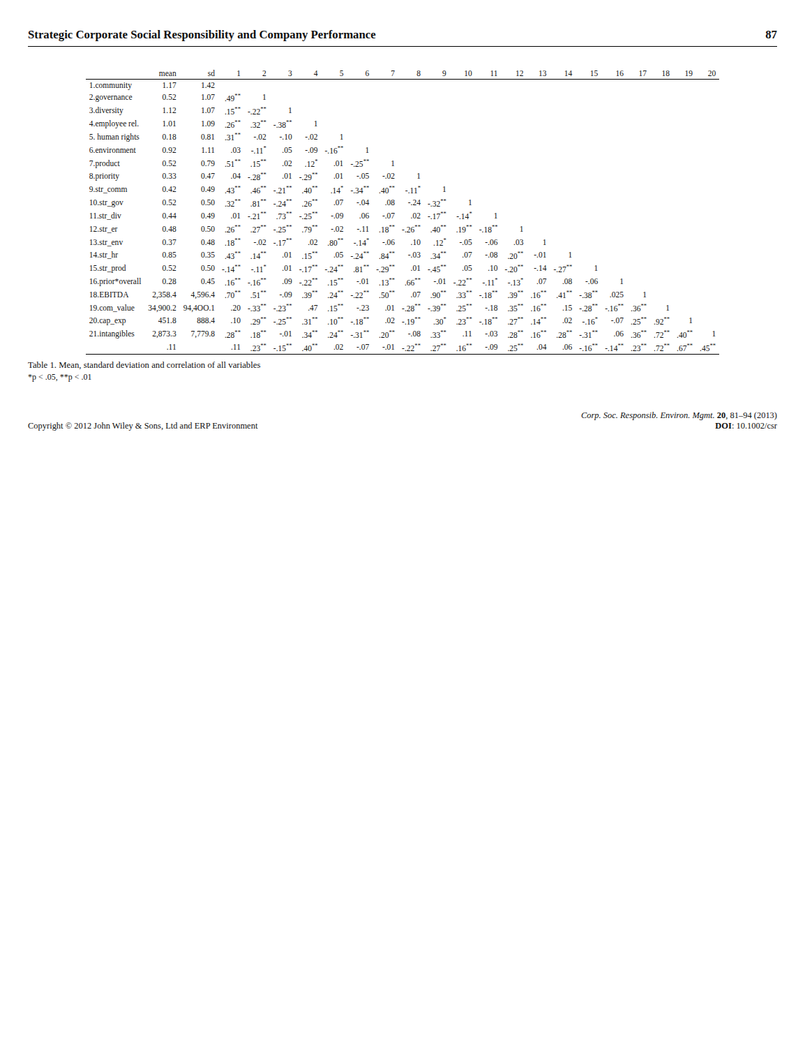Strategic Corporate Social Responsibility and Company Performance
87
| | mean | sd | 1 | 2 | 3 | 4 | 5 | 6 | 7 | 8 | 9 | 10 | 11 | 12 | 13 | 14 | 15 | 16 | 17 | 18 | 19 | 20 |
| --- | --- | --- | --- | --- | --- | --- | --- | --- | --- | --- | --- | --- | --- | --- | --- | --- | --- | --- | --- | --- | --- | --- |
| 1.community | 1.17 | 1.42 | | | | | | | | | | | | | | | | | | | | |
| 2.governance | 0.52 | 1.07 | .49 ** | 1 | | | | | | | | | | | | | | | | | | |
| 3.diversity | 1.12 | 1.07 | .15 ** | -.22 ** | 1 | | | | | | | | | | | | | | | | | |
| 4.employee rel. | 1.01 | 1.09 | .26 ** | .32 ** | -.38 ** | 1 | | | | | | | | | | | | | | | | |
| 5. human rights | 0.18 | 0.81 | .31 ** | -.02 | -.10 | -.02 | 1 | | | | | | | | | | | | | | | |
| 6.environment | 0.92 | 1.11 | .03 | -.11 * | .05 | -.09 | -.16 ** | 1 | | | | | | | | | | | | | | |
| 7.product | 0.52 | 0.79 | .51 ** | .15 ** | .02 | .12 * | .01 | -.25 ** | 1 | | | | | | | | | | | | | |
| 8.priority | 0.33 | 0.47 | .04 | -.28 ** | .01 | -.29 ** | .01 | -.05 | -.02 | 1 | | | | | | | | | | | | |
| 9.str_comm | 0.42 | 0.49 | .43 ** | .46 ** | -.21 ** | .40 ** | .14 * | -.34 ** | .40 ** | -.11 * | 1 | | | | | | | | | | | |
| 10.str_gov | 0.52 | 0.50 | .32 ** | .81 ** | -.24 ** | .26 ** | .07 | -.04 | .08 | -.24 | -.32 ** | 1 | | | | | | | | | | |
| 11.str_div | 0.44 | 0.49 | .01 | -.21 ** | .73 ** | -.25 ** | -.09 | .06 | -.07 | .02 | -.17 ** | -.14 * | 1 | | | | | | | | | |
| 12.str_er | 0.48 | 0.50 | .26 ** | .27 ** | -.25 ** | .79 ** | -.02 | -.11 | .18 ** | -.26 ** | .40 ** | .19 ** | -.18 ** | 1 | | | | | | | | |
| 13.str_env | 0.37 | 0.48 | .18 ** | -.02 | -.17 ** | .02 | .80 ** | -.14 * | -.06 | .10 | .12 * | -.05 | -.06 | .03 | 1 | | | | | | | |
| 14.str_hr | 0.85 | 0.35 | .43 ** | .14 ** | .01 | .15 ** | .05 | -.24 ** | .84 ** | -.03 | .34 ** | .07 | -.08 | .20 ** | -.01 | 1 | | | | | | |
| 15.str_prod | 0.52 | 0.50 | -.14 ** | -.11 * | .01 | -.17 ** | -.24 ** | .81 ** | -.29 ** | .01 | -.45 ** | .05 | .10 | -.20 ** | -.14 | -.27 ** | 1 | | | | | |
| 16.prior*overall | 0.28 | 0.45 | .16 ** | -.16 ** | .09 | -.22 ** | .15 ** | -.01 | .13 ** | .66 ** | -.01 | -.22 ** | -.11 * | -.13 * | .07 | .08 | -.06 | 1 | | | | |
| 18.EBITDA | 2,358.4 | 4,596.4 | .70 ** | .51 ** | -.09 | .39 ** | .24 ** | -.22 ** | .50 ** | .07 | .90 ** | .33 ** | -.18 ** | .39 ** | .16 ** | .41 ** | -.38 ** | .025 | 1 | | | |
| 19.com_value | 34,900.2 | 94,4OO.1 | .20 | -.33 ** | -.23 ** | .47 | .15 ** | -.23 | .01 | -.28 ** | -.39 ** | .25 ** | -.18 | .35 ** | .16 ** | .15 | -.28 ** | -.16 ** | .36 ** | 1 | | |
| 20.cap_exp | 451.8 | 888.4 | .10 | .29 ** | -.25 ** | .31 ** | .10 ** | -.18 ** | .02 | -.19 ** | .30 * | .23 ** | -.18 ** | .27 ** | .14 ** | .02 | -.16 * | -.07 | .25 ** | .92 ** | 1 | |
| 21.intangibles | 2,873.3 | 7,779.8 | .28 ** | .18 ** | -.01 | .34 ** | .24 ** | -.31 ** | .20 ** | -.08 | .33 ** | .11 | -.03 | .28 ** | .16 ** | .28 ** | -.31 ** | .06 | .36 ** | .72 ** | .40 ** | 1 |
| | .11 | | .11 | .23 ** | -.15 ** | .40 ** | .02 | -.07 | -.01 | -.22 ** | .27 ** | .16 ** | -.09 | .25 ** | .04 | .06 | -.16 ** | -.14 ** | .23 ** | .72 ** | .67 ** | .45 ** |
Table 1. Mean, standard deviation and correlation of all variables
*p < .05, **p < .01
Copyright © 2012 John Wiley & Sons, Ltd and ERP Environment
Corp. Soc. Responsib. Environ. Mgmt. 20, 81–94 (2013)
DOI: 10.1002/csr